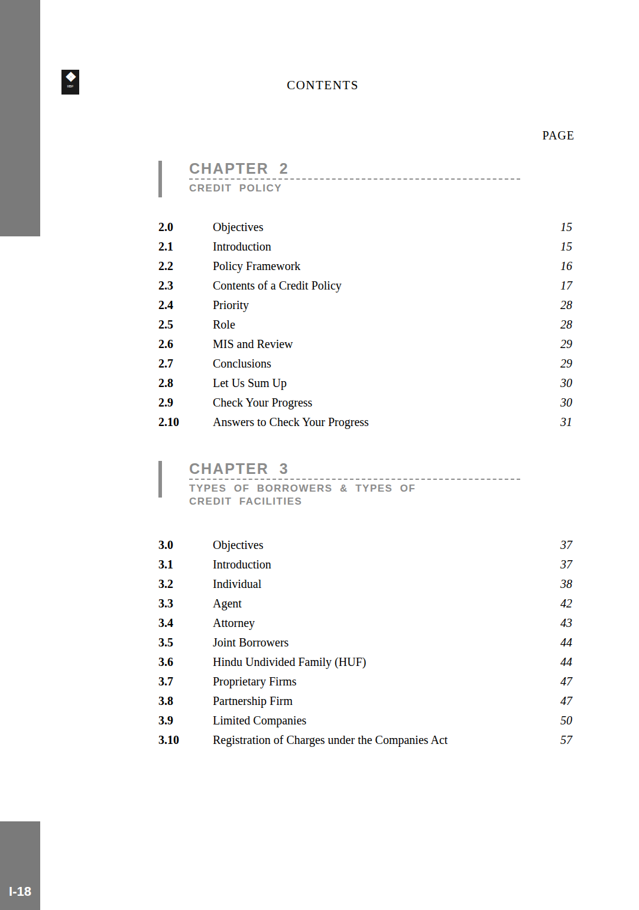I-18
❖ IIBF
CONTENTS
PAGE
CHAPTER 2
CREDIT POLICY
| 2.0 | Objectives | 15 |
| 2.1 | Introduction | 15 |
| 2.2 | Policy Framework | 16 |
| 2.3 | Contents of a Credit Policy | 17 |
| 2.4 | Priority | 28 |
| 2.5 | Role | 28 |
| 2.6 | MIS and Review | 29 |
| 2.7 | Conclusions | 29 |
| 2.8 | Let Us Sum Up | 30 |
| 2.9 | Check Your Progress | 30 |
| 2.10 | Answers to Check Your Progress | 31 |
CHAPTER 3
TYPES OF BORROWERS & TYPES OF
CREDIT FACILITIES
| 3.0 | Objectives | 37 |
| 3.1 | Introduction | 37 |
| 3.2 | Individual | 38 |
| 3.3 | Agent | 42 |
| 3.4 | Attorney | 43 |
| 3.5 | Joint Borrowers | 44 |
| 3.6 | Hindu Undivided Family (HUF) | 44 |
| 3.7 | Proprietary Firms | 47 |
| 3.8 | Partnership Firm | 47 |
| 3.9 | Limited Companies | 50 |
| 3.10 | Registration of Charges under the Companies Act | 57 |